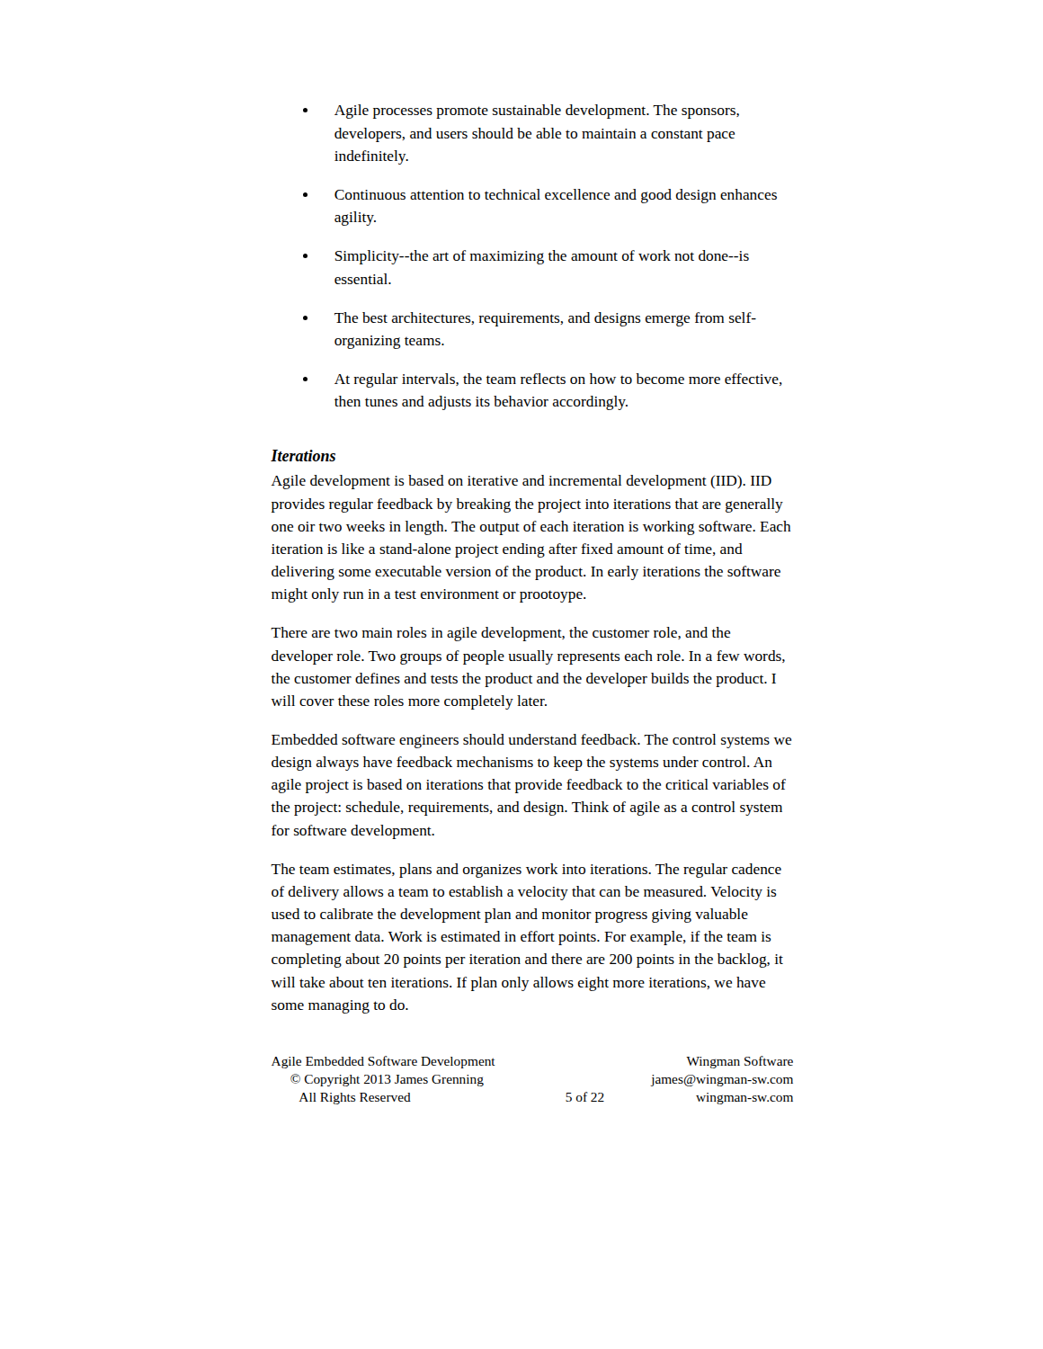Agile processes promote sustainable development. The sponsors, developers, and users should be able to maintain a constant pace indefinitely.
Continuous attention to technical excellence and good design enhances agility.
Simplicity--the art of maximizing the amount of work not done--is essential.
The best architectures, requirements, and designs emerge from self-organizing teams.
At regular intervals, the team reflects on how to become more effective, then tunes and adjusts its behavior accordingly.
Iterations
Agile development is based on iterative and incremental development (IID). IID provides regular feedback by breaking the project into iterations that are generally one oir two weeks in length. The output of each iteration is working software. Each iteration is like a stand-alone project ending after fixed amount of time, and delivering some executable version of the product. In early iterations the software might only run in a test environment or prootoype.
There are two main roles in agile development, the customer role, and the developer role. Two groups of people usually represents each role. In a few words, the customer defines and tests the product and the developer builds the product. I will cover these roles more completely later.
Embedded software engineers should understand feedback. The control systems we design always have feedback mechanisms to keep the systems under control. An agile project is based on iterations that provide feedback to the critical variables of the project: schedule, requirements, and design. Think of agile as a control system for software development.
The team estimates, plans and organizes work into iterations. The regular cadence of delivery allows a team to establish a velocity that can be measured. Velocity is used to calibrate the development plan and monitor progress giving valuable management data. Work is estimated in effort points. For example, if the team is completing about 20 points per iteration and there are 200 points in the backlog, it will take about ten iterations. If plan only allows eight more iterations, we have some managing to do.
| Agile Embedded Software Development | | Wingman Software |
| © Copyright 2013 James Grenning | | james@wingman-sw.com |
| All Rights Reserved | 5 of 22 | wingman-sw.com |